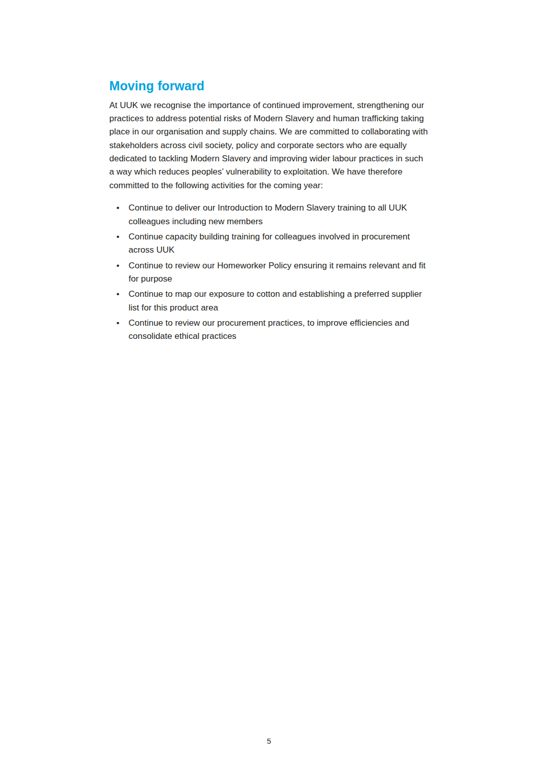Moving forward
At UUK we recognise the importance of continued improvement, strengthening our practices to address potential risks of Modern Slavery and human trafficking taking place in our organisation and supply chains. We are committed to collaborating with stakeholders across civil society, policy and corporate sectors who are equally dedicated to tackling Modern Slavery and improving wider labour practices in such a way which reduces peoples’ vulnerability to exploitation. We have therefore committed to the following activities for the coming year:
Continue to deliver our Introduction to Modern Slavery training to all UUK colleagues including new members
Continue capacity building training for colleagues involved in procurement across UUK
Continue to review our Homeworker Policy ensuring it remains relevant and fit for purpose
Continue to map our exposure to cotton and establishing a preferred supplier list for this product area
Continue to review our procurement practices, to improve efficiencies and consolidate ethical practices
5